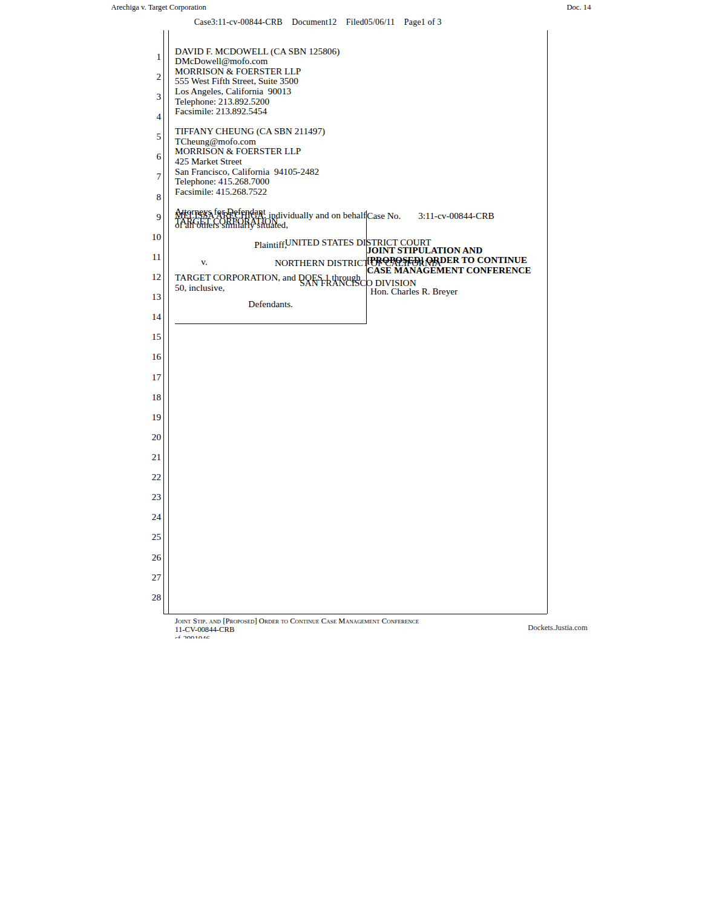Arechiga v. Target Corporation
Doc. 14
Case3:11-cv-00844-CRB Document12 Filed05/06/11 Page1 of 3
1
2
3
4
5
6
7
8
9
10
11
12
13
14
15
16
17
18
19
20
21
22
23
24
25
26
27
28
DAVID F. MCDOWELL (CA SBN 125806)
DMcDowell@mofo.com
MORRISON & FOERSTER LLP
555 West Fifth Street, Suite 3500
Los Angeles, California 90013
Telephone: 213.892.5200
Facsimile: 213.892.5454
TIFFANY CHEUNG (CA SBN 211497)
TCheung@mofo.com
MORRISON & FOERSTER LLP
425 Market Street
San Francisco, California 94105-2482
Telephone: 415.268.7000
Facsimile: 415.268.7522
Attorneys for Defendant
TARGET CORPORATION
UNITED STATES DISTRICT COURT
NORTHERN DISTRICT OF CALIFORNIA
SAN FRANCISCO DIVISION
| MELISSA ARECHIGA, individually and on behalf of all others similarly situated, Plaintiff, v. TARGET CORPORATION, and DOES 1 through 50, inclusive, Defendants. | Case No. 3:11-cv-00844-CRB JOINT STIPULATION AND [ PROPOSED ] ORDER TO CONTINUE CASE MANAGEMENT CONFERENCE Hon. Charles R. Breyer |
Joint Stip. and [Proposed] Order to Continue Case Management Conference
11-CV-00844-CRB
sf-2991046
Dockets.Justia.com